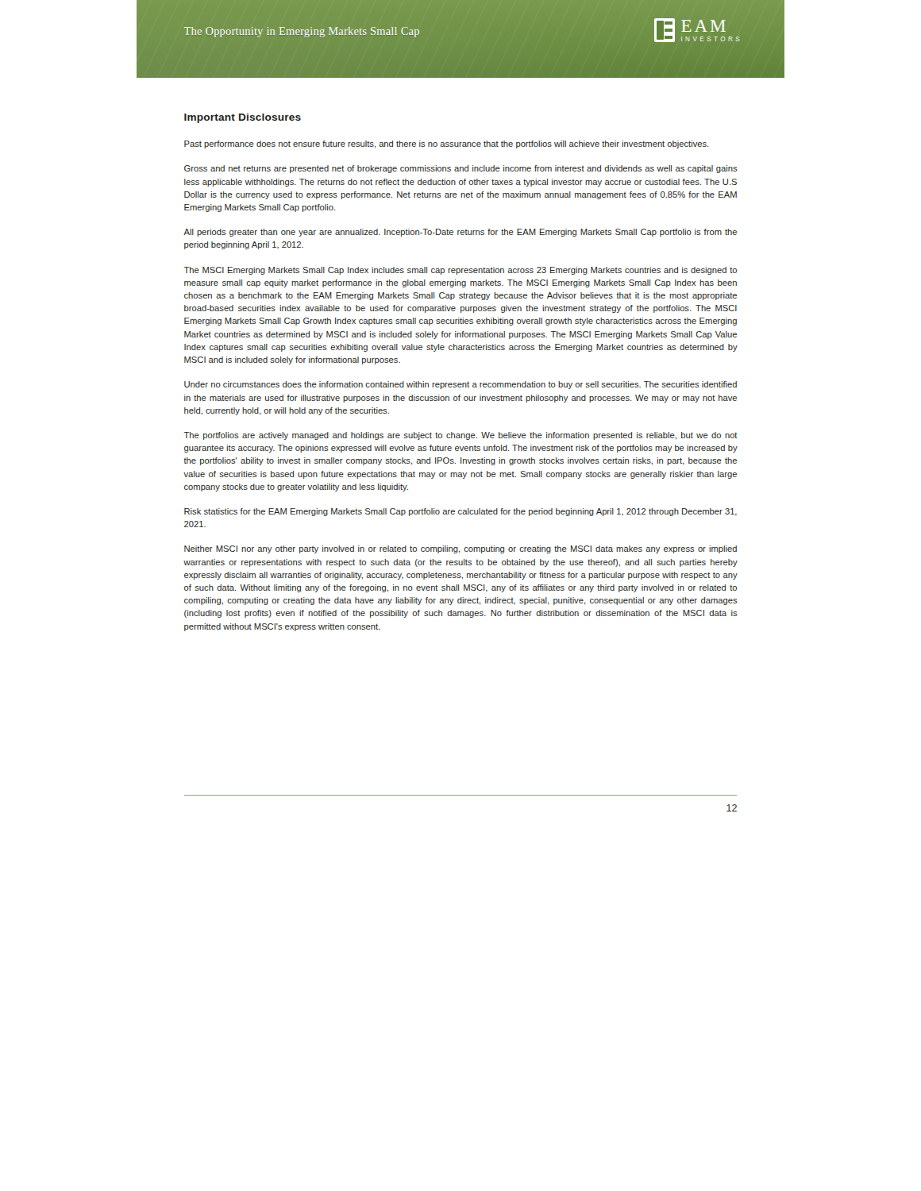The Opportunity in Emerging Markets Small Cap
EAM INVESTORS
Important Disclosures
Past performance does not ensure future results, and there is no assurance that the portfolios will achieve their investment objectives.
Gross and net returns are presented net of brokerage commissions and include income from interest and dividends as well as capital gains less applicable withholdings. The returns do not reflect the deduction of other taxes a typical investor may accrue or custodial fees. The U.S Dollar is the currency used to express performance. Net returns are net of the maximum annual management fees of 0.85% for the EAM Emerging Markets Small Cap portfolio.
All periods greater than one year are annualized. Inception-To-Date returns for the EAM Emerging Markets Small Cap portfolio is from the period beginning April 1, 2012.
The MSCI Emerging Markets Small Cap Index includes small cap representation across 23 Emerging Markets countries and is designed to measure small cap equity market performance in the global emerging markets. The MSCI Emerging Markets Small Cap Index has been chosen as a benchmark to the EAM Emerging Markets Small Cap strategy because the Advisor believes that it is the most appropriate broad-based securities index available to be used for comparative purposes given the investment strategy of the portfolios. The MSCI Emerging Markets Small Cap Growth Index captures small cap securities exhibiting overall growth style characteristics across the Emerging Market countries as determined by MSCI and is included solely for informational purposes. The MSCI Emerging Markets Small Cap Value Index captures small cap securities exhibiting overall value style characteristics across the Emerging Market countries as determined by MSCI and is included solely for informational purposes.
Under no circumstances does the information contained within represent a recommendation to buy or sell securities. The securities identified in the materials are used for illustrative purposes in the discussion of our investment philosophy and processes. We may or may not have held, currently hold, or will hold any of the securities.
The portfolios are actively managed and holdings are subject to change. We believe the information presented is reliable, but we do not guarantee its accuracy. The opinions expressed will evolve as future events unfold. The investment risk of the portfolios may be increased by the portfolios' ability to invest in smaller company stocks, and IPOs. Investing in growth stocks involves certain risks, in part, because the value of securities is based upon future expectations that may or may not be met. Small company stocks are generally riskier than large company stocks due to greater volatility and less liquidity.
Risk statistics for the EAM Emerging Markets Small Cap portfolio are calculated for the period beginning April 1, 2012 through December 31, 2021.
Neither MSCI nor any other party involved in or related to compiling, computing or creating the MSCI data makes any express or implied warranties or representations with respect to such data (or the results to be obtained by the use thereof), and all such parties hereby expressly disclaim all warranties of originality, accuracy, completeness, merchantability or fitness for a particular purpose with respect to any of such data. Without limiting any of the foregoing, in no event shall MSCI, any of its affiliates or any third party involved in or related to compiling, computing or creating the data have any liability for any direct, indirect, special, punitive, consequential or any other damages (including lost profits) even if notified of the possibility of such damages. No further distribution or dissemination of the MSCI data is permitted without MSCI's express written consent.
12